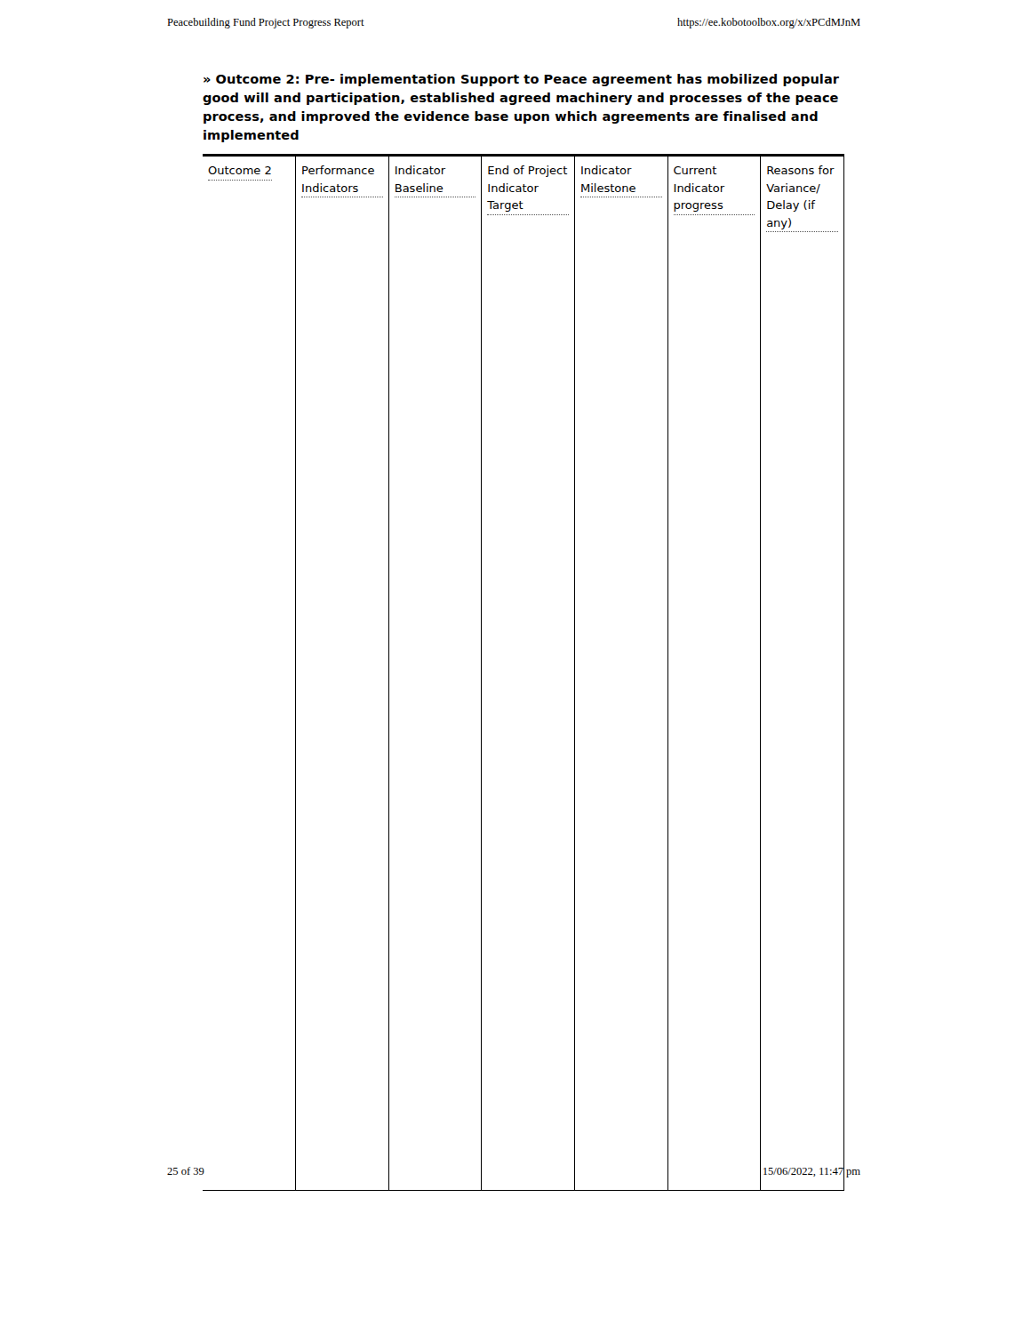Peacebuilding Fund Project Progress Report
https://ee.kobotoolbox.org/x/xPCdMJnM
» Outcome 2: Pre- implementation Support to Peace agreement has mobilized popular good will and participation, established agreed machinery and processes of the peace process, and improved the evidence base upon which agreements are finalised and implemented
| Outcome 2 | Performance Indicators | Indicator Baseline | End of Project Indicator Target | Indicator Milestone | Current Indicator progress | Reasons for Variance/ Delay (if any) |
25 of 39
15/06/2022, 11:47 pm